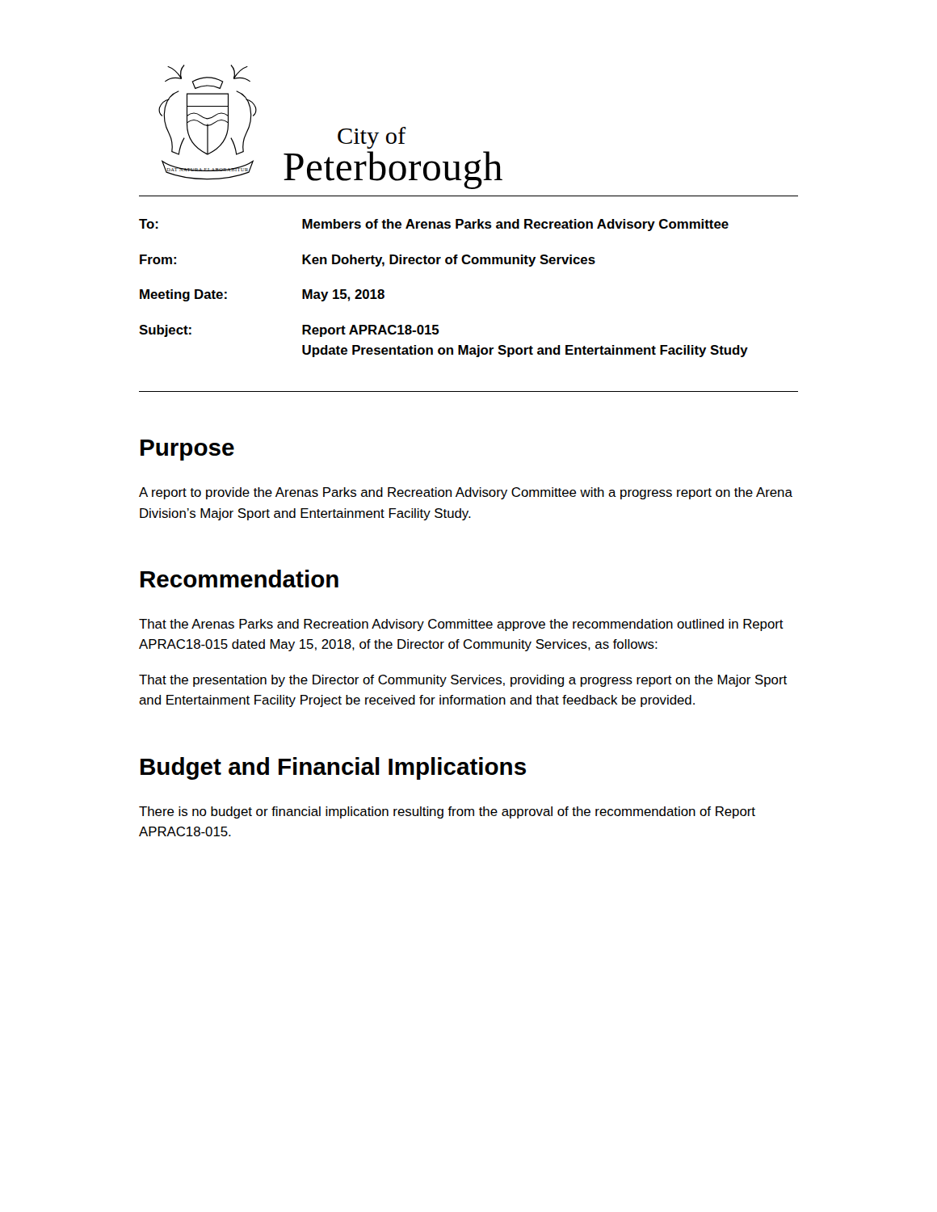DAT NATURA ELABORABITUR
City of Peterborough
| To: | Members of the Arenas Parks and Recreation Advisory Committee |
| From: | Ken Doherty, Director of Community Services |
| Meeting Date: | May 15, 2018 |
| Subject: | Report APRAC18-015 Update Presentation on Major Sport and Entertainment Facility Study |
Purpose
A report to provide the Arenas Parks and Recreation Advisory Committee with a progress report on the Arena Division’s Major Sport and Entertainment Facility Study.
Recommendation
That the Arenas Parks and Recreation Advisory Committee approve the recommendation outlined in Report APRAC18-015 dated May 15, 2018, of the Director of Community Services, as follows:
That the presentation by the Director of Community Services, providing a progress report on the Major Sport and Entertainment Facility Project be received for information and that feedback be provided.
Budget and Financial Implications
There is no budget or financial implication resulting from the approval of the recommendation of Report APRAC18-015.